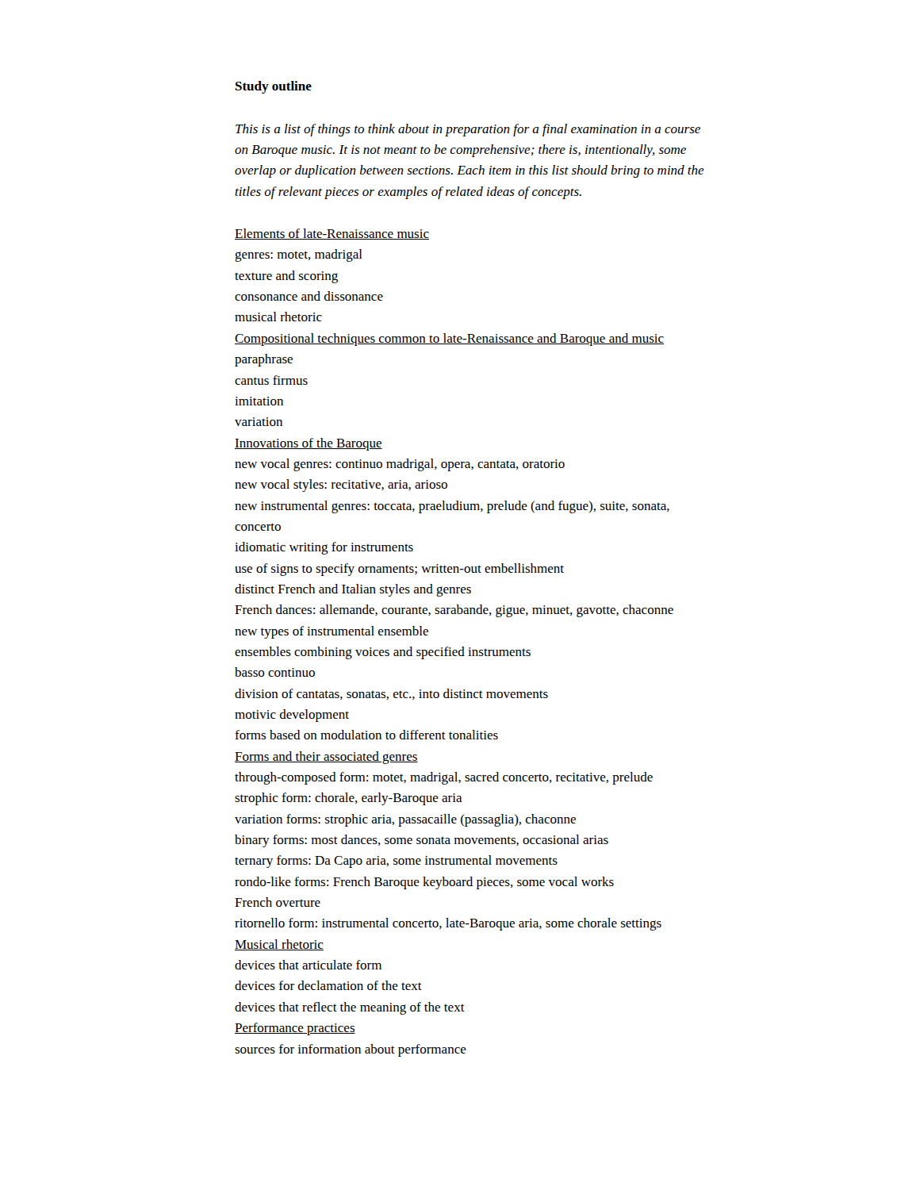Study outline
This is a list of things to think about in preparation for a final examination in a course on Baroque music. It is not meant to be comprehensive; there is, intentionally, some overlap or duplication between sections. Each item in this list should bring to mind the titles of relevant pieces or examples of related ideas of concepts.
Elements of late-Renaissance music
genres: motet, madrigal
texture and scoring
consonance and dissonance
musical rhetoric
Compositional techniques common to late-Renaissance and Baroque and music
paraphrase
cantus firmus
imitation
variation
Innovations of the Baroque
new vocal genres: continuo madrigal, opera, cantata, oratorio
new vocal styles: recitative, aria, arioso
new instrumental genres: toccata, praeludium, prelude (and fugue), suite, sonata, concerto
idiomatic writing for instruments
use of signs to specify ornaments; written-out embellishment
distinct French and Italian styles and genres
French dances: allemande, courante, sarabande, gigue, minuet, gavotte, chaconne
new types of instrumental ensemble
ensembles combining voices and specified instruments
basso continuo
division of cantatas, sonatas, etc., into distinct movements
motivic development
forms based on modulation to different tonalities
Forms and their associated genres
through-composed form: motet, madrigal, sacred concerto, recitative, prelude
strophic form: chorale, early-Baroque aria
variation forms: strophic aria, passacaille (passaglia), chaconne
binary forms: most dances, some sonata movements, occasional arias
ternary forms: Da Capo aria, some instrumental movements
rondo-like forms: French Baroque keyboard pieces, some vocal works
French overture
ritornello form: instrumental concerto, late-Baroque aria, some chorale settings
Musical rhetoric
devices that articulate form
devices for declamation of the text
devices that reflect the meaning of the text
Performance practices
sources for information about performance